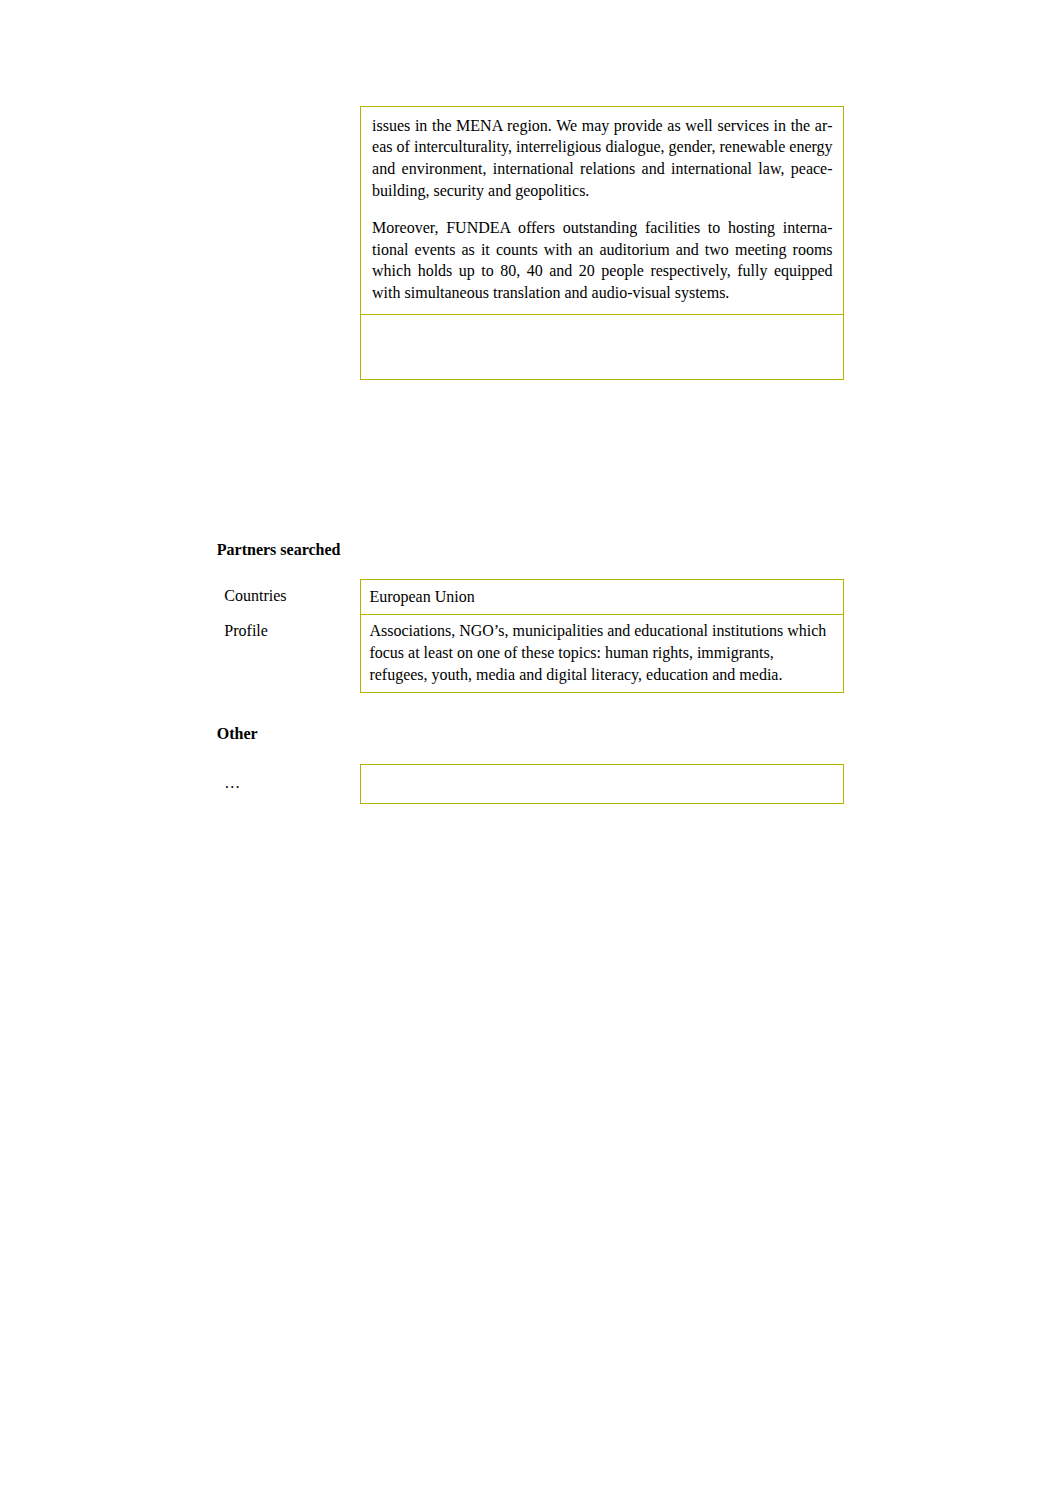issues in the MENA region. We may provide as well services in the areas of interculturality, interreligious dialogue, gender, renewable energy and environment, international relations and international law, peacebuilding, security and geopolitics.
Moreover, FUNDEA offers outstanding facilities to hosting international events as it counts with an auditorium and two meeting rooms which holds up to 80, 40 and 20 people respectively, fully equipped with simultaneous translation and audio-visual systems.
Partners searched
Countries
European Union
Profile
Associations, NGO’s, municipalities and educational institutions which focus at least on one of these topics: human rights, immigrants, refugees, youth, media and digital literacy, education and media.
Other
…